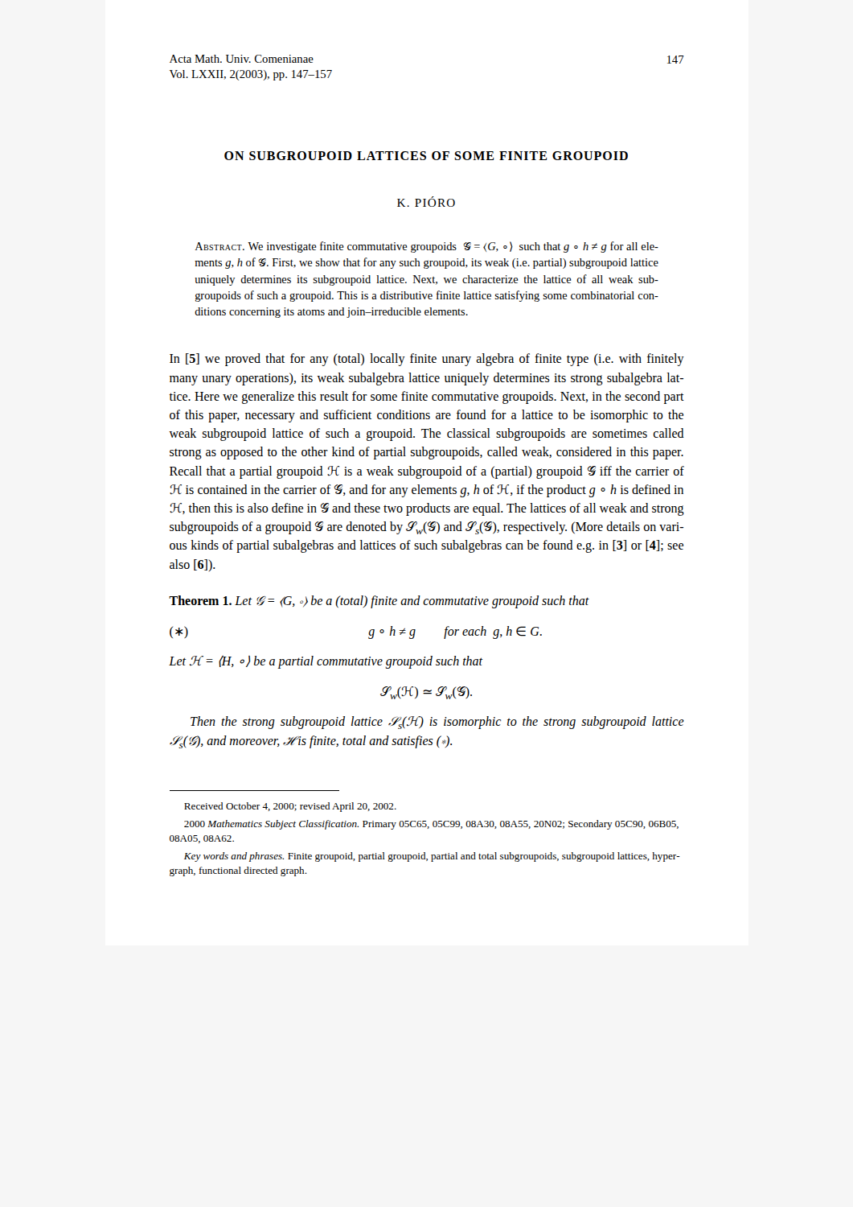Acta Math. Univ. Comenianae
Vol. LXXII, 2(2003), pp. 147–157
147
On subgroupoid lattices of some finite groupoid
K. Pióro
Abstract. We investigate finite commutative groupoids 𝒢 = ⟨G, ∘⟩ such that g ∘ h ≠ g for all elements g, h of 𝒢. First, we show that for any such groupoid, its weak (i.e. partial) subgroupoid lattice uniquely determines its subgroupoid lattice. Next, we characterize the lattice of all weak subgroupoids of such a groupoid. This is a distributive finite lattice satisfying some combinatorial conditions concerning its atoms and join–irreducible elements.
In [5] we proved that for any (total) locally finite unary algebra of finite type (i.e. with finitely many unary operations), its weak subalgebra lattice uniquely determines its strong subalgebra lattice. Here we generalize this result for some finite commutative groupoids. Next, in the second part of this paper, necessary and sufficient conditions are found for a lattice to be isomorphic to the weak subgroupoid lattice of such a groupoid. The classical subgroupoids are sometimes called strong as opposed to the other kind of partial subgroupoids, called weak, considered in this paper. Recall that a partial groupoid ℋ is a weak subgroupoid of a (partial) groupoid 𝒢 iff the carrier of ℋ is contained in the carrier of 𝒢, and for any elements g, h of ℋ, if the product g ∘ h is defined in ℋ, then this is also define in 𝒢 and these two products are equal. The lattices of all weak and strong subgroupoids of a groupoid 𝒢 are denoted by 𝒮w(𝒢) and 𝒮s(𝒢), respectively. (More details on various kinds of partial subalgebras and lattices of such subalgebras can be found e.g. in [3] or [4]; see also [6]).
Theorem 1. Let 𝒢 = ⟨G, ∘⟩ be a (total) finite and commutative groupoid such that
(∗)
g ∘ h ≠ g for each g, h ∈ G.
Let ℋ = ⟨H, ∘⟩ be a partial commutative groupoid such that
𝒮w(ℋ) ≃ 𝒮w(𝒢).
Then the strong subgroupoid lattice 𝒮s(ℋ) is isomorphic to the strong subgroupoid lattice 𝒮s(𝒢), and moreover, ℋ is finite, total and satisfies (∗).
Received October 4, 2000; revised April 20, 2002.
2000 Mathematics Subject Classification. Primary 05C65, 05C99, 08A30, 08A55, 20N02; Secondary 05C90, 06B05, 08A05, 08A62.
Key words and phrases. Finite groupoid, partial groupoid, partial and total subgroupoids, subgroupoid lattices, hypergraph, functional directed graph.